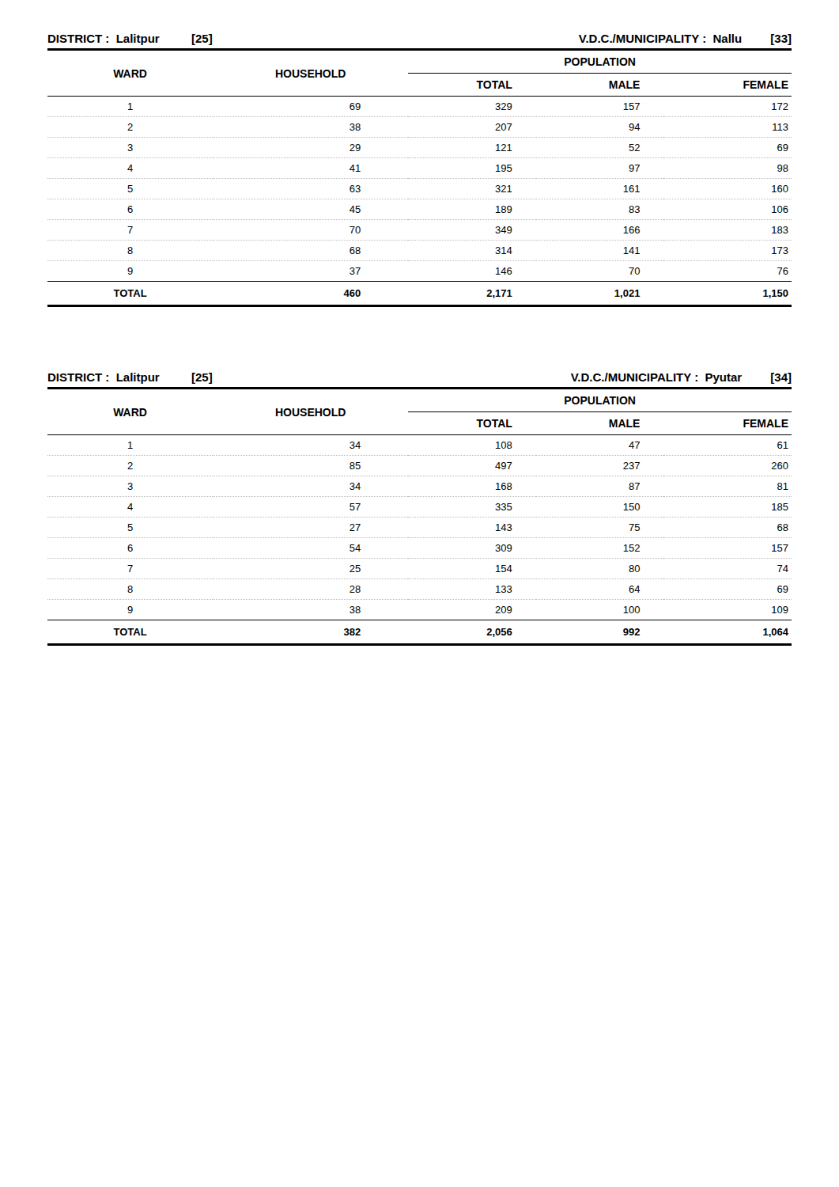DISTRICT : Lalitpur [25]
V.D.C./MUNICIPALITY : Nallu [33]
| WARD | HOUSEHOLD | POPULATION |
| --- | --- | --- |
| TOTAL | MALE | FEMALE |
| 1 | 69 | 329 | 157 | 172 |
| 2 | 38 | 207 | 94 | 113 |
| 3 | 29 | 121 | 52 | 69 |
| 4 | 41 | 195 | 97 | 98 |
| 5 | 63 | 321 | 161 | 160 |
| 6 | 45 | 189 | 83 | 106 |
| 7 | 70 | 349 | 166 | 183 |
| 8 | 68 | 314 | 141 | 173 |
| 9 | 37 | 146 | 70 | 76 |
| TOTAL | 460 | 2,171 | 1,021 | 1,150 |
DISTRICT : Lalitpur [25]
V.D.C./MUNICIPALITY : Pyutar [34]
| WARD | HOUSEHOLD | POPULATION |
| --- | --- | --- |
| TOTAL | MALE | FEMALE |
| 1 | 34 | 108 | 47 | 61 |
| 2 | 85 | 497 | 237 | 260 |
| 3 | 34 | 168 | 87 | 81 |
| 4 | 57 | 335 | 150 | 185 |
| 5 | 27 | 143 | 75 | 68 |
| 6 | 54 | 309 | 152 | 157 |
| 7 | 25 | 154 | 80 | 74 |
| 8 | 28 | 133 | 64 | 69 |
| 9 | 38 | 209 | 100 | 109 |
| TOTAL | 382 | 2,056 | 992 | 1,064 |